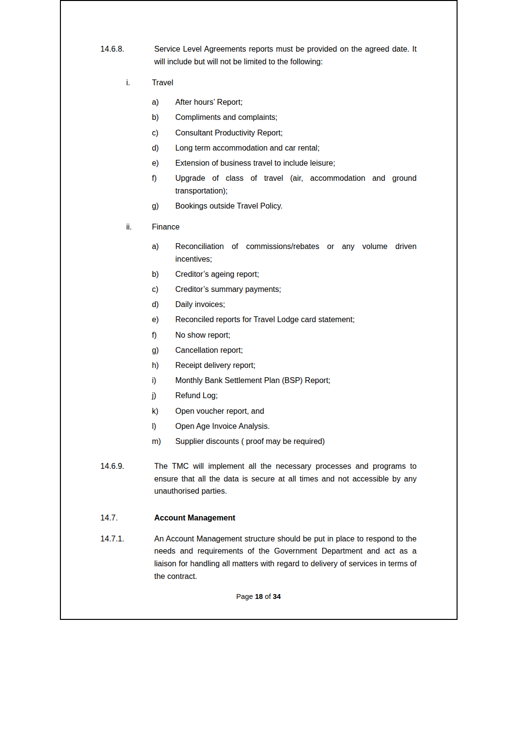14.6.8.
Service Level Agreements reports must be provided on the agreed date. It will include but will not be limited to the following:
i.
Travel
a)
After hours’ Report;
b)
Compliments and complaints;
c)
Consultant Productivity Report;
d)
Long term accommodation and car rental;
e)
Extension of business travel to include leisure;
f)
Upgrade of class of travel (air, accommodation and ground transportation);
g)
Bookings outside Travel Policy.
ii.
Finance
a)
Reconciliation of commissions/rebates or any volume driven incentives;
b)
Creditor’s ageing report;
c)
Creditor’s summary payments;
d)
Daily invoices;
e)
Reconciled reports for Travel Lodge card statement;
f)
No show report;
g)
Cancellation report;
h)
Receipt delivery report;
i)
Monthly Bank Settlement Plan (BSP) Report;
j)
Refund Log;
k)
Open voucher report, and
l)
Open Age Invoice Analysis.
m)
Supplier discounts ( proof may be required)
14.6.9.
The TMC will implement all the necessary processes and programs to ensure that all the data is secure at all times and not accessible by any unauthorised parties.
14.7.
Account Management
14.7.1.
An Account Management structure should be put in place to respond to the needs and requirements of the Government Department and act as a liaison for handling all matters with regard to delivery of services in terms of the contract.
Page 18 of 34